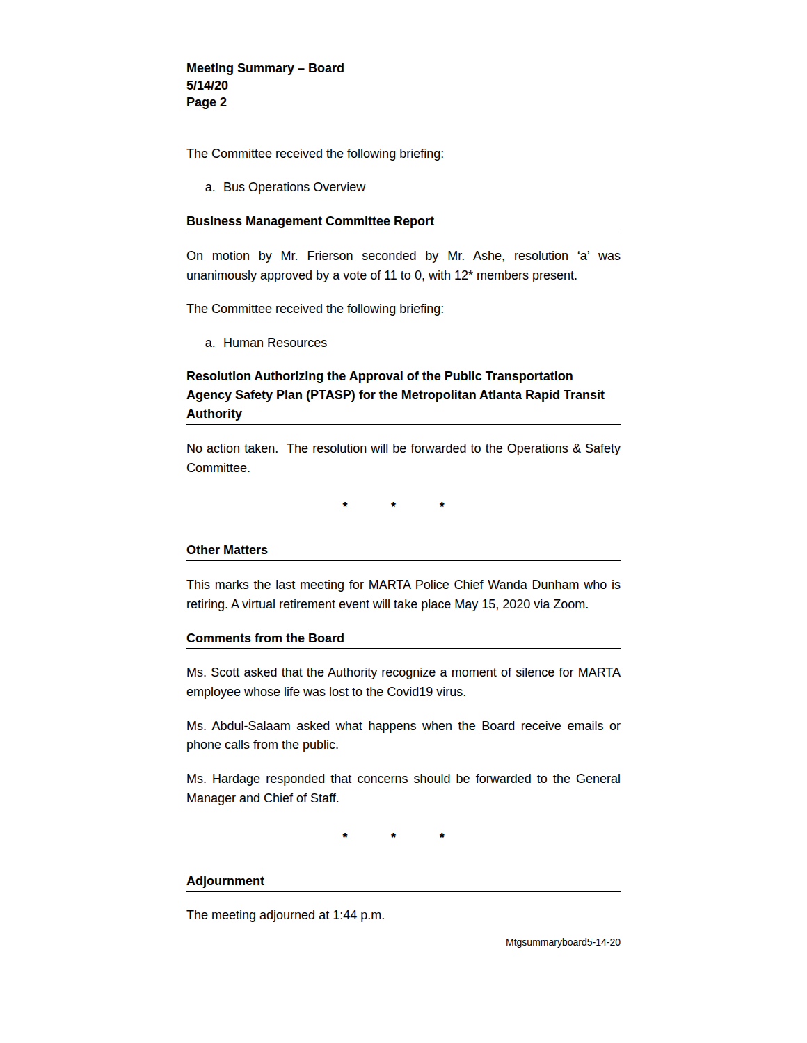Meeting Summary – Board
5/14/20
Page 2
The Committee received the following briefing:
Bus Operations Overview
Business Management Committee Report
On motion by Mr. Frierson seconded by Mr. Ashe, resolution ‘a’ was unanimously approved by a vote of 11 to 0, with 12* members present.
The Committee received the following briefing:
Human Resources
Resolution Authorizing the Approval of the Public Transportation Agency Safety Plan (PTASP) for the Metropolitan Atlanta Rapid Transit Authority
No action taken. The resolution will be forwarded to the Operations & Safety Committee.
* * *
Other Matters
This marks the last meeting for MARTA Police Chief Wanda Dunham who is retiring. A virtual retirement event will take place May 15, 2020 via Zoom.
Comments from the Board
Ms. Scott asked that the Authority recognize a moment of silence for MARTA employee whose life was lost to the Covid19 virus.
Ms. Abdul-Salaam asked what happens when the Board receive emails or phone calls from the public.
Ms. Hardage responded that concerns should be forwarded to the General Manager and Chief of Staff.
* * *
Adjournment
The meeting adjourned at 1:44 p.m.
Mtgsummaryboard5-14-20